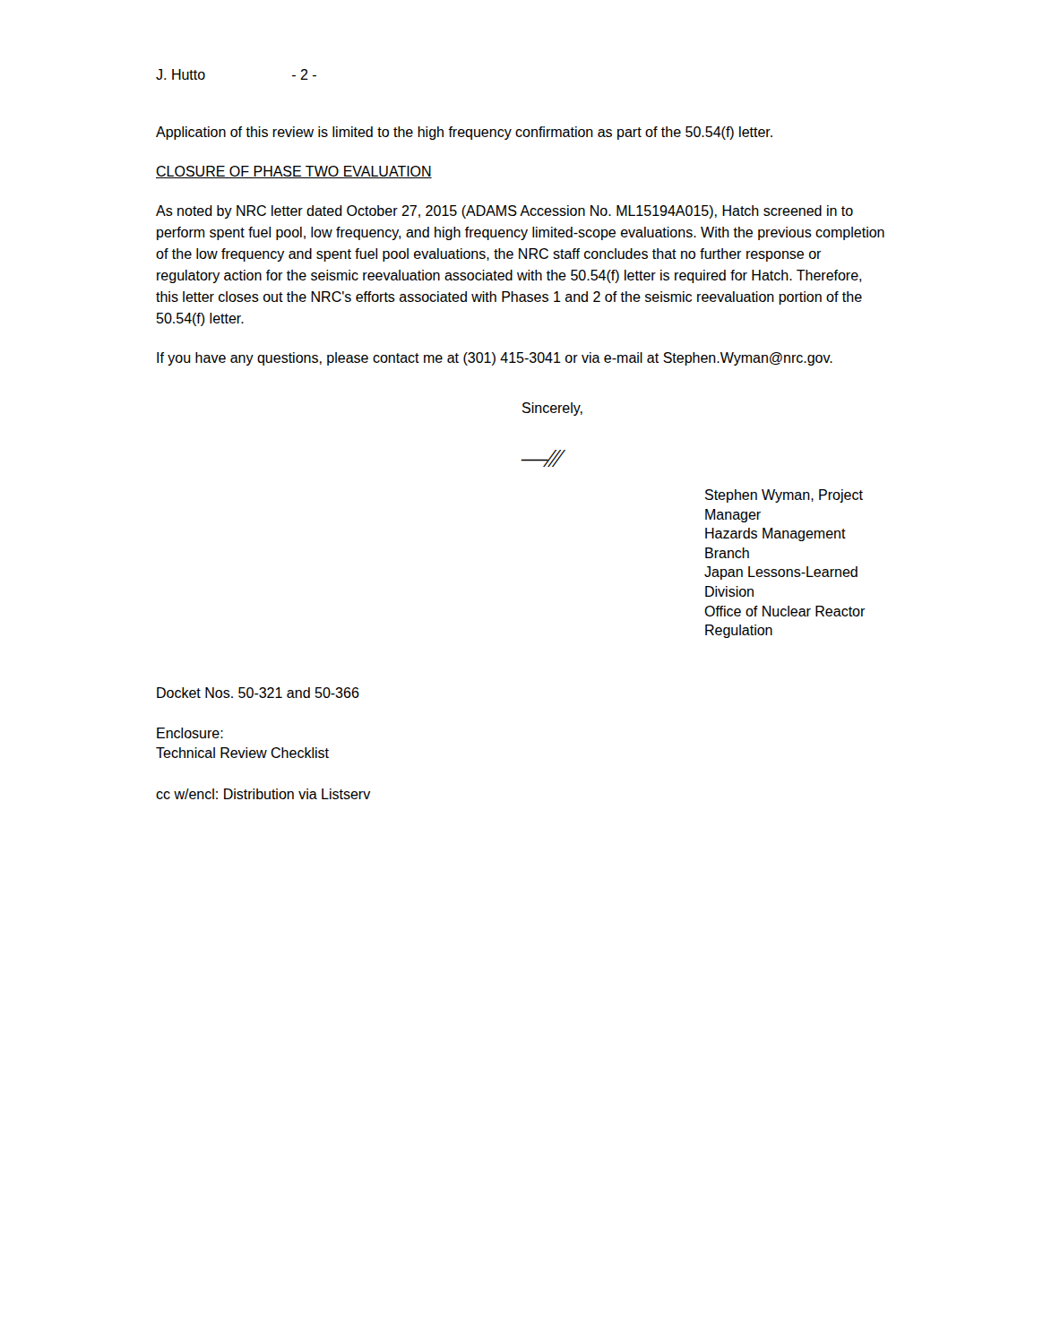J. Hutto - 2 -
Application of this review is limited to the high frequency confirmation as part of the 50.54(f) letter.
CLOSURE OF PHASE TWO EVALUATION
As noted by NRC letter dated October 27, 2015 (ADAMS Accession No. ML15194A015), Hatch screened in to perform spent fuel pool, low frequency, and high frequency limited-scope evaluations. With the previous completion of the low frequency and spent fuel pool evaluations, the NRC staff concludes that no further response or regulatory action for the seismic reevaluation associated with the 50.54(f) letter is required for Hatch. Therefore, this letter closes out the NRC's efforts associated with Phases 1 and 2 of the seismic reevaluation portion of the 50.54(f) letter.
If you have any questions, please contact me at (301) 415-3041 or via e-mail at Stephen.Wyman@nrc.gov.
Sincerely,
—⁄⁄⁄
Stephen Wyman, Project Manager
Hazards Management Branch
Japan Lessons-Learned Division
Office of Nuclear Reactor Regulation
Docket Nos. 50-321 and 50-366
Enclosure:
Technical Review Checklist
cc w/encl: Distribution via Listserv